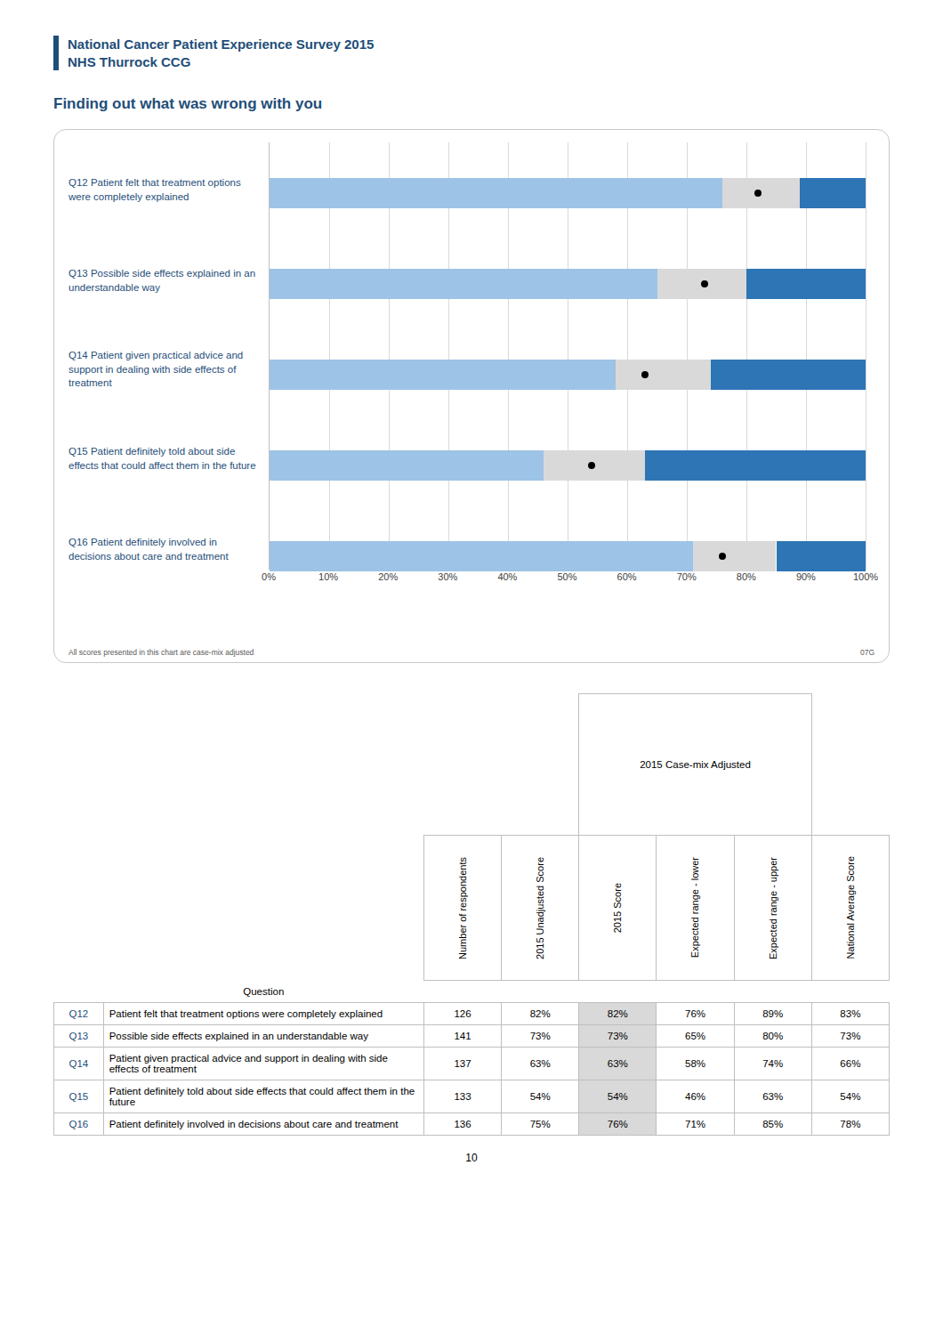National Cancer Patient Experience Survey 2015
NHS Thurrock CCG
Finding out what was wrong with you
Q12 Patient felt that treatment options were completely explained
Q13 Possible side effects explained in an understandable way
Q14 Patient given practical advice and support in dealing with side effects of treatment
Q15 Patient definitely told about side effects that could affect them in the future
Q16 Patient definitely involved in decisions about care and treatment
0% 10% 20% 30% 40% 50% 60% 70% 80% 90% 100%
All scores presented in this chart are case-mix adjusted
07G
| | 2015 Case-mix Adjusted | |
| --- | --- | --- |
| | | Number of respondents | 2015 Unadjusted Score | 2015 Score | Expected range - lower | Expected range - upper | National Average Score |
| | Question | | | | | | |
| Q12 | Patient felt that treatment options were completely explained | 126 | 82% | 82% | 76% | 89% | 83% |
| Q13 | Possible side effects explained in an understandable way | 141 | 73% | 73% | 65% | 80% | 73% |
| Q14 | Patient given practical advice and support in dealing with side effects of treatment | 137 | 63% | 63% | 58% | 74% | 66% |
| Q15 | Patient definitely told about side effects that could affect them in the future | 133 | 54% | 54% | 46% | 63% | 54% |
| Q16 | Patient definitely involved in decisions about care and treatment | 136 | 75% | 76% | 71% | 85% | 78% |
10